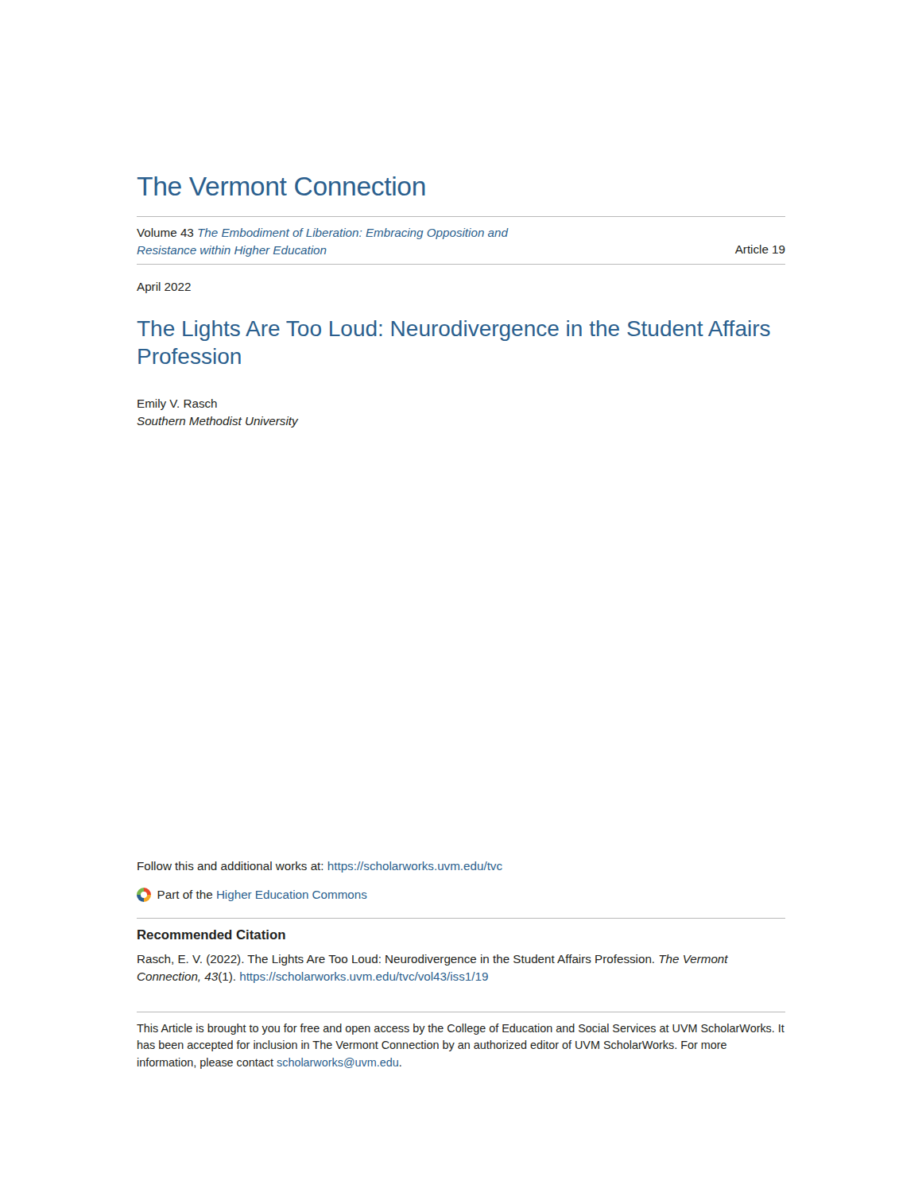The Vermont Connection
Volume 43 The Embodiment of Liberation: Embracing Opposition and Resistance within Higher Education
Article 19
April 2022
The Lights Are Too Loud: Neurodivergence in the Student Affairs Profession
Emily V. Rasch
Southern Methodist University
Follow this and additional works at: https://scholarworks.uvm.edu/tvc
Part of the Higher Education Commons
Recommended Citation
Rasch, E. V. (2022). The Lights Are Too Loud: Neurodivergence in the Student Affairs Profession. The Vermont Connection, 43(1). https://scholarworks.uvm.edu/tvc/vol43/iss1/19
This Article is brought to you for free and open access by the College of Education and Social Services at UVM ScholarWorks. It has been accepted for inclusion in The Vermont Connection by an authorized editor of UVM ScholarWorks. For more information, please contact scholarworks@uvm.edu.